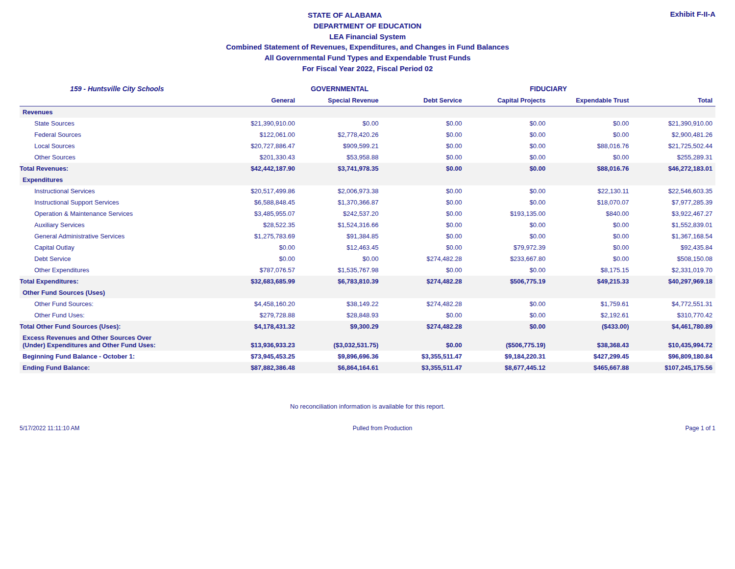Exhibit F-II-A
STATE OF ALABAMA
DEPARTMENT OF EDUCATION
LEA Financial System
Combined Statement of Revenues, Expenditures, and Changes in Fund Balances
All Governmental Fund Types and Expendable Trust Funds
For Fiscal Year 2022, Fiscal Period 02
| 159 - Huntsville City Schools | GOVERNMENTAL | FIDUCIARY | |
| --- | --- | --- | --- |
| | General | Special Revenue | Debt Service | Capital Projects | Expendable Trust | Total |
| Revenues |
| State Sources | $21,390,910.00 | $0.00 | $0.00 | $0.00 | $0.00 | $21,390,910.00 |
| Federal Sources | $122,061.00 | $2,778,420.26 | $0.00 | $0.00 | $0.00 | $2,900,481.26 |
| Local Sources | $20,727,886.47 | $909,599.21 | $0.00 | $0.00 | $88,016.76 | $21,725,502.44 |
| Other Sources | $201,330.43 | $53,958.88 | $0.00 | $0.00 | $0.00 | $255,289.31 |
| Total Revenues: | $42,442,187.90 | $3,741,978.35 | $0.00 | $0.00 | $88,016.76 | $46,272,183.01 |
| Expenditures |
| Instructional Services | $20,517,499.86 | $2,006,973.38 | $0.00 | $0.00 | $22,130.11 | $22,546,603.35 |
| Instructional Support Services | $6,588,848.45 | $1,370,366.87 | $0.00 | $0.00 | $18,070.07 | $7,977,285.39 |
| Operation & Maintenance Services | $3,485,955.07 | $242,537.20 | $0.00 | $193,135.00 | $840.00 | $3,922,467.27 |
| Auxiliary Services | $28,522.35 | $1,524,316.66 | $0.00 | $0.00 | $0.00 | $1,552,839.01 |
| General Administrative Services | $1,275,783.69 | $91,384.85 | $0.00 | $0.00 | $0.00 | $1,367,168.54 |
| Capital Outlay | $0.00 | $12,463.45 | $0.00 | $79,972.39 | $0.00 | $92,435.84 |
| Debt Service | $0.00 | $0.00 | $274,482.28 | $233,667.80 | $0.00 | $508,150.08 |
| Other Expenditures | $787,076.57 | $1,535,767.98 | $0.00 | $0.00 | $8,175.15 | $2,331,019.70 |
| Total Expenditures: | $32,683,685.99 | $6,783,810.39 | $274,482.28 | $506,775.19 | $49,215.33 | $40,297,969.18 |
| Other Fund Sources (Uses) |
| Other Fund Sources: | $4,458,160.20 | $38,149.22 | $274,482.28 | $0.00 | $1,759.61 | $4,772,551.31 |
| Other Fund Uses: | $279,728.88 | $28,848.93 | $0.00 | $0.00 | $2,192.61 | $310,770.42 |
| Total Other Fund Sources (Uses): | $4,178,431.32 | $9,300.29 | $274,482.28 | $0.00 | ($433.00) | $4,461,780.89 |
| Excess Revenues and Other Sources Over (Under) Expenditures and Other Fund Uses: | $13,936,933.23 | ($3,032,531.75) | $0.00 | ($506,775.19) | $38,368.43 | $10,435,994.72 |
| Beginning Fund Balance - October 1: | $73,945,453.25 | $9,896,696.36 | $3,355,511.47 | $9,184,220.31 | $427,299.45 | $96,809,180.84 |
| Ending Fund Balance: | $87,882,386.48 | $6,864,164.61 | $3,355,511.47 | $8,677,445.12 | $465,667.88 | $107,245,175.56 |
No reconciliation information is available for this report.
5/17/2022 11:11:10 AM Page 1 of 1
Pulled from Production